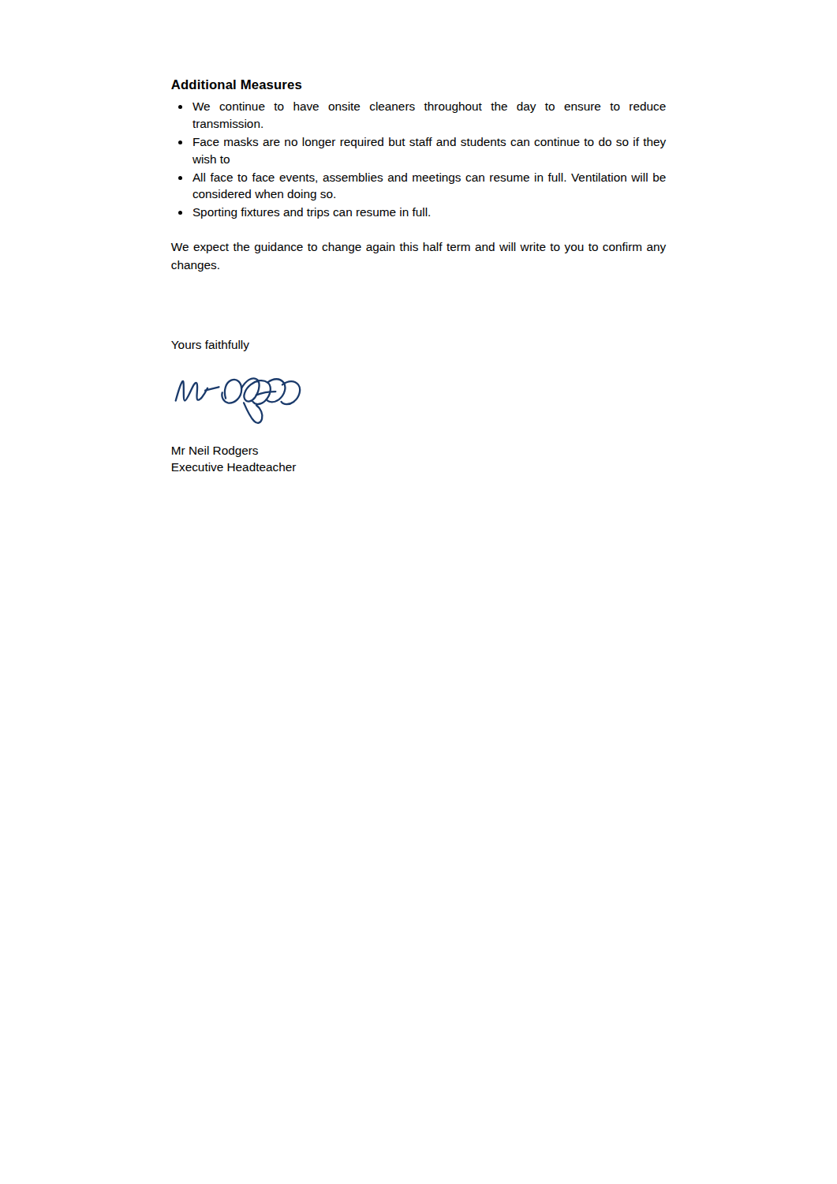Additional Measures
We continue to have onsite cleaners throughout the day to ensure to reduce transmission.
Face masks are no longer required but staff and students can continue to do so if they wish to
All face to face events, assemblies and meetings can resume in full. Ventilation will be considered when doing so.
Sporting fixtures and trips can resume in full.
We expect the guidance to change again this half term and will write to you to confirm any changes.
Yours faithfully
Mr Neil Rodgers Executive Headteacher